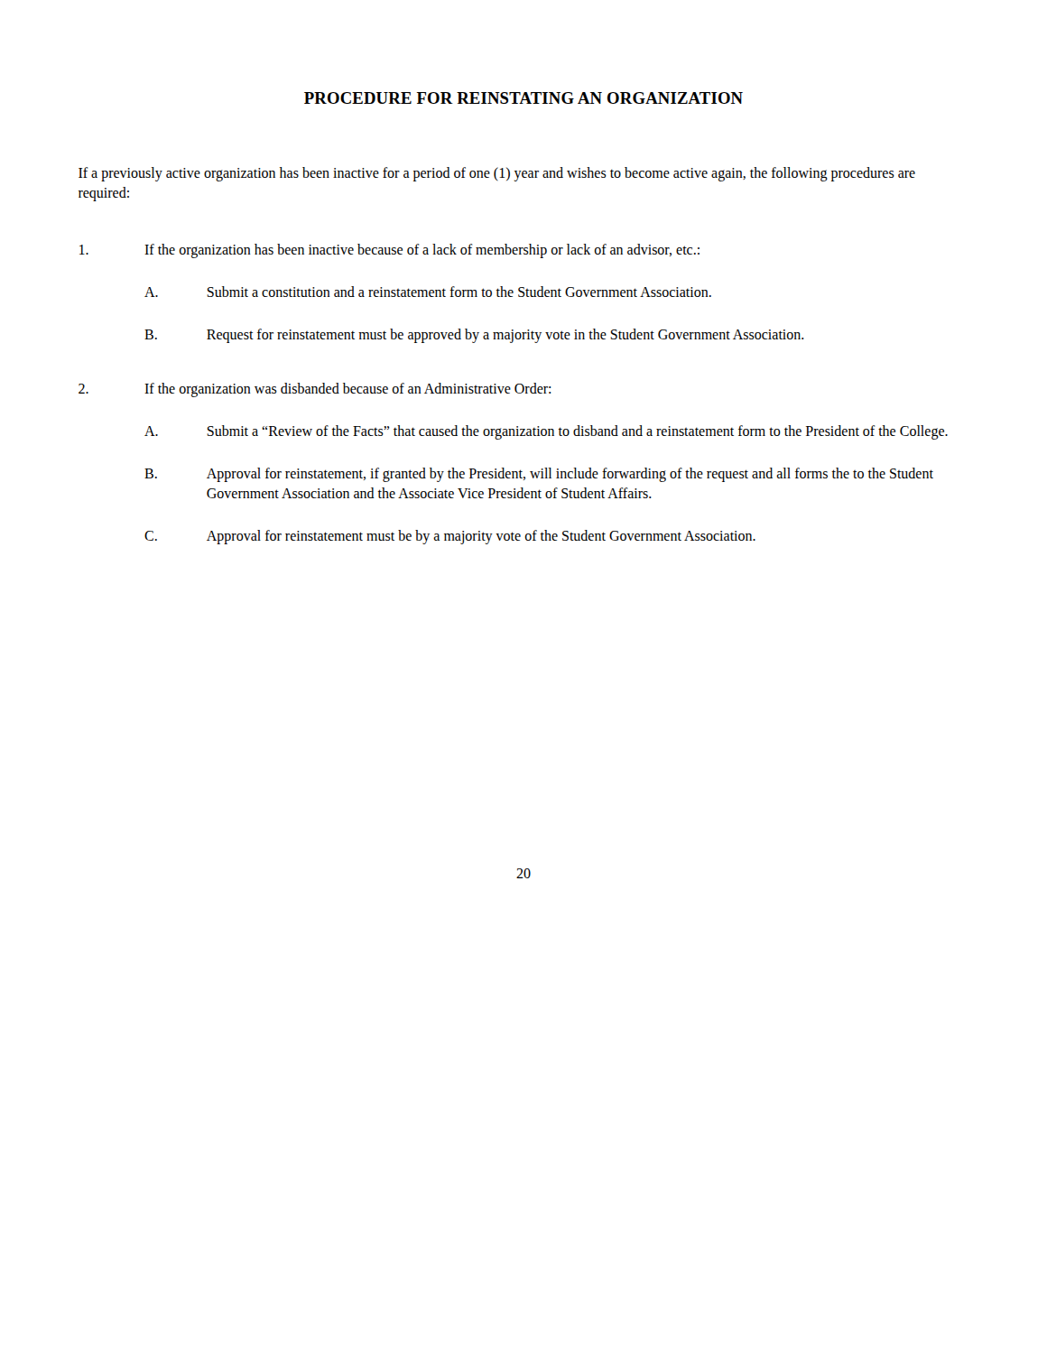PROCEDURE FOR REINSTATING AN ORGANIZATION
If a previously active organization has been inactive for a period of one (1) year and wishes to become active again, the following procedures are required:
1. If the organization has been inactive because of a lack of membership or lack of an advisor, etc.:
A. Submit a constitution and a reinstatement form to the Student Government Association.
B. Request for reinstatement must be approved by a majority vote in the Student Government Association.
2. If the organization was disbanded because of an Administrative Order:
A. Submit a “Review of the Facts” that caused the organization to disband and a reinstatement form to the President of the College.
B. Approval for reinstatement, if granted by the President, will include forwarding of the request and all forms the to the Student Government Association and the Associate Vice President of Student Affairs.
C. Approval for reinstatement must be by a majority vote of the Student Government Association.
20